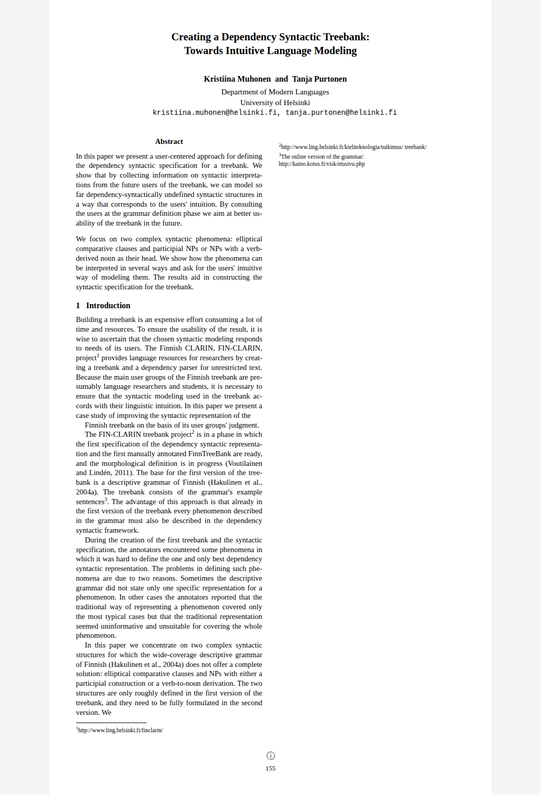Creating a Dependency Syntactic Treebank:
Towards Intuitive Language Modeling
Kristiina Muhonen and Tanja Purtonen
Department of Modern Languages
University of Helsinki
kristiina.muhonen@helsinki.fi, tanja.purtonen@helsinki.fi
Abstract
In this paper we present a user-centered approach for defining the dependency syntactic specification for a treebank. We show that by collecting information on syntactic interpretations from the future users of the treebank, we can model so far dependency-syntactically undefined syntactic structures in a way that corresponds to the users' intuition. By consulting the users at the grammar definition phase we aim at better usability of the treebank in the future.
We focus on two complex syntactic phenomena: elliptical comparative clauses and participial NPs or NPs with a verb-derived noun as their head. We show how the phenomena can be interpreted in several ways and ask for the users' intuitive way of modeling them. The results aid in constructing the syntactic specification for the treebank.
1 Introduction
Building a treebank is an expensive effort consuming a lot of time and resources. To ensure the usability of the result, it is wise to ascertain that the chosen syntactic modeling responds to needs of its users. The Finnish CLARIN, FIN-CLARIN, project1 provides language resources for researchers by creating a treebank and a dependency parser for unrestricted text. Because the main user groups of the Finnish treebank are presumably language researchers and students, it is necessary to ensure that the syntactic modeling used in the treebank accords with their linguistic intuition. In this paper we present a case study of improving the syntactic representation of the
Finnish treebank on the basis of its user groups' judgment.
The FIN-CLARIN treebank project2 is in a phase in which the first specification of the dependency syntactic representation and the first manually annotated FinnTreeBank are ready, and the morphological definition is in progress (Voutilainen and Lindén, 2011). The base for the first version of the treebank is a descriptive grammar of Finnish (Hakulinen et al., 2004a). The treebank consists of the grammar's example sentences3. The advantage of this approach is that already in the first version of the treebank every phenomenon described in the grammar must also be described in the dependency syntactic framework.
During the creation of the first treebank and the syntactic specification, the annotators encountered some phenomena in which it was hard to define the one and only best dependency syntactic representation. The problems in defining such phenomena are due to two reasons. Sometimes the descriptive grammar did not state only one specific representation for a phenomenon. In other cases the annotators reported that the traditional way of representing a phenomenon covered only the most typical cases but that the traditional representation seemed uninformative and unsuitable for covering the whole phenomenon.
In this paper we concentrate on two complex syntactic structures for which the wide-coverage descriptive grammar of Finnish (Hakulinen et al., 2004a) does not offer a complete solution: elliptical comparative clauses and NPs with either a participial construction or a verb-to-noun derivation. The two structures are only roughly defined in the first version of the treebank, and they need to be fully formulated in the second version. We
1http://www.ling.helsinki.fi/finclarin/
2http://www.ling.helsinki.fi/kieliteknologia/tutkimus/ treebank/
3The online version of the grammar:
http://kaino.kotus.fi/visk/etusivu.php
ⓘ 155